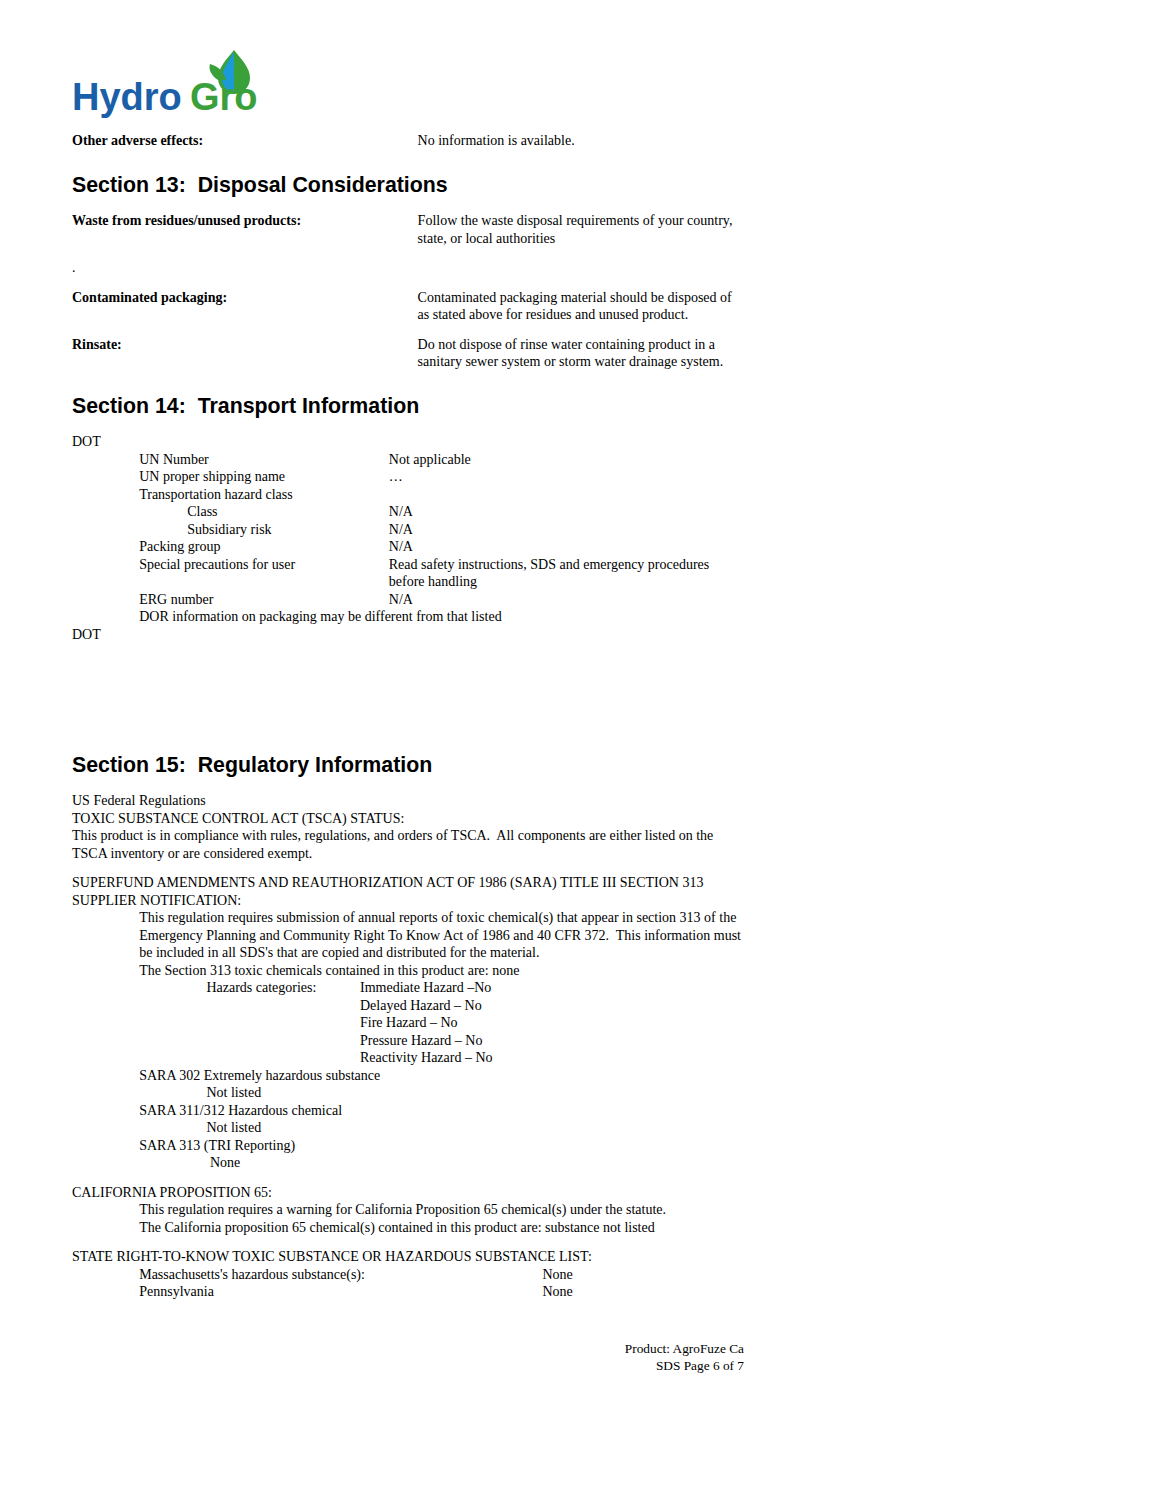Hydro Gro
Other adverse effects:
No information is available.
Section 13: Disposal Considerations
Waste from residues/unused products:
Follow the waste disposal requirements of your country, state, or local authorities
.
Contaminated packaging:
Contaminated packaging material should be disposed of as stated above for residues and unused product.
Rinsate:
Do not dispose of rinse water containing product in a sanitary sewer system or storm water drainage system.
Section 14: Transport Information
DOT
| UN Number | Not applicable |
| UN proper shipping name | … |
| Transportation hazard class |
| Class | N/A |
| Subsidiary risk | N/A |
| Packing group | N/A |
| Special precautions for user | Read safety instructions, SDS and emergency procedures before handling |
| ERG number | N/A |
| DOR information on packaging may be different from that listed |
DOT
Section 15: Regulatory Information
US Federal Regulations
TOXIC SUBSTANCE CONTROL ACT (TSCA) STATUS:
This product is in compliance with rules, regulations, and orders of TSCA. All components are either listed on the TSCA inventory or are considered exempt.
SUPERFUND AMENDMENTS AND REAUTHORIZATION ACT OF 1986 (SARA) TITLE III SECTION 313 SUPPLIER NOTIFICATION:
This regulation requires submission of annual reports of toxic chemical(s) that appear in section 313 of the Emergency Planning and Community Right To Know Act of 1986 and 40 CFR 372. This information must be included in all SDS's that are copied and distributed for the material.
The Section 313 toxic chemicals contained in this product are: none
| Hazards categories: | Immediate Hazard –No |
| | Delayed Hazard – No |
| | Fire Hazard – No |
| | Pressure Hazard – No |
| | Reactivity Hazard – No |
SARA 302 Extremely hazardous substance
Not listed
SARA 311/312 Hazardous chemical
Not listed
SARA 313 (TRI Reporting)
None
CALIFORNIA PROPOSITION 65:
This regulation requires a warning for California Proposition 65 chemical(s) under the statute.
The California proposition 65 chemical(s) contained in this product are: substance not listed
STATE RIGHT-TO-KNOW TOXIC SUBSTANCE OR HAZARDOUS SUBSTANCE LIST:
| Massachusetts's hazardous substance(s): | None |
| Pennsylvania | None |
Product: AgroFuze Ca
SDS Page 6 of 7